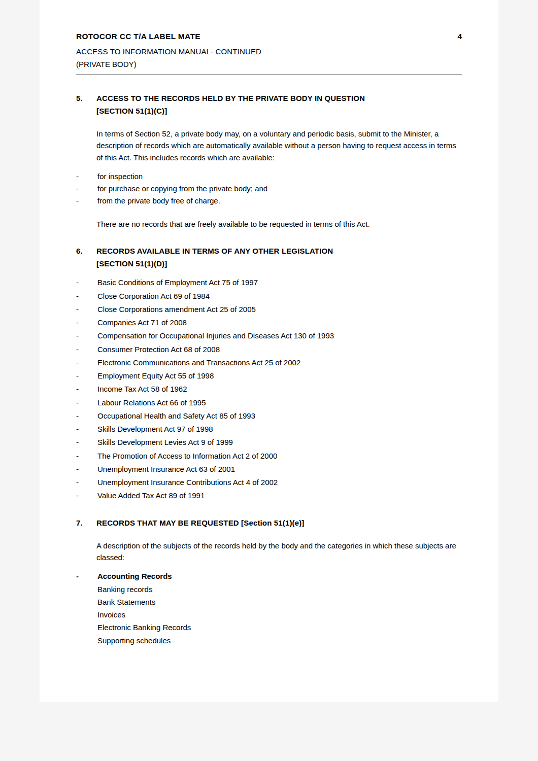4
ROTOCOR CC T/A LABEL MATE
ACCESS TO INFORMATION MANUAL- CONTINUED
(PRIVATE BODY)
5. ACCESS TO THE RECORDS HELD BY THE PRIVATE BODY IN QUESTION [SECTION 51(1)(c)]
In terms of Section 52, a private body may, on a voluntary and periodic basis, submit to the Minister, a description of records which are automatically available without a person having to request access in terms of this Act. This includes records which are available:
for inspection
for purchase or copying from the private body; and
from the private body free of charge.
There are no records that are freely available to be requested in terms of this Act.
6. RECORDS AVAILABLE IN TERMS OF ANY OTHER LEGISLATION [SECTION 51(1)(d)]
Basic Conditions of Employment Act 75 of 1997
Close Corporation Act 69 of 1984
Close Corporations amendment Act 25 of 2005
Companies Act 71 of 2008
Compensation for Occupational Injuries and Diseases Act 130 of 1993
Consumer Protection Act 68 of 2008
Electronic Communications and Transactions Act 25 of 2002
Employment Equity Act 55 of 1998
Income Tax Act 58 of 1962
Labour Relations Act 66 of 1995
Occupational Health and Safety Act 85 of 1993
Skills Development Act 97 of 1998
Skills Development Levies Act 9 of 1999
The Promotion of Access to Information Act 2 of 2000
Unemployment Insurance Act 63 of 2001
Unemployment Insurance Contributions Act 4 of 2002
Value Added Tax Act 89 of 1991
7. RECORDS THAT MAY BE REQUESTED [Section 51(1)(e)]
A description of the subjects of the records held by the body and the categories in which these subjects are classed:
Accounting Records
Banking records
Bank Statements
Invoices
Electronic Banking Records
Supporting schedules